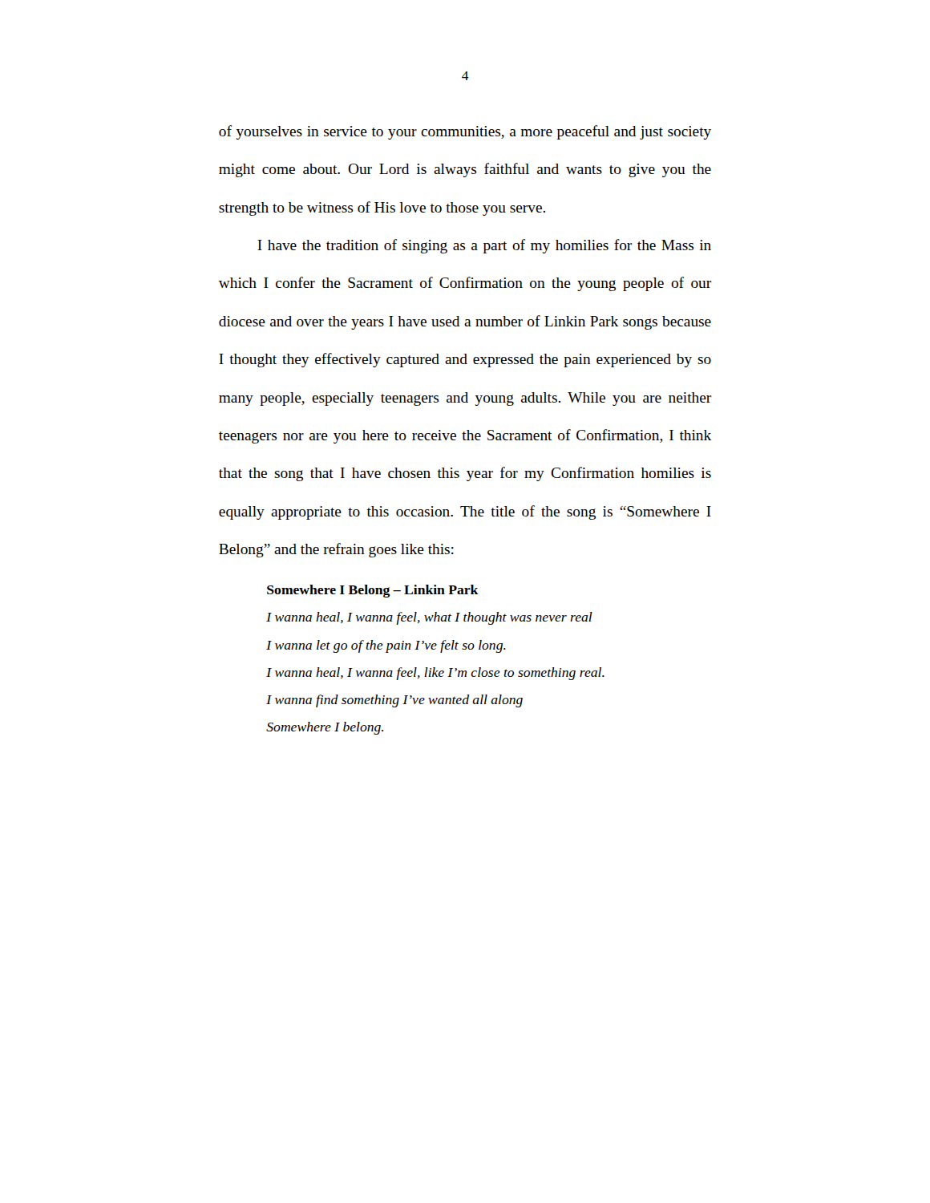4
of yourselves in service to your communities, a more peaceful and just society might come about. Our Lord is always faithful and wants to give you the strength to be witness of His love to those you serve.
I have the tradition of singing as a part of my homilies for the Mass in which I confer the Sacrament of Confirmation on the young people of our diocese and over the years I have used a number of Linkin Park songs because I thought they effectively captured and expressed the pain experienced by so many people, especially teenagers and young adults. While you are neither teenagers nor are you here to receive the Sacrament of Confirmation, I think that the song that I have chosen this year for my Confirmation homilies is equally appropriate to this occasion. The title of the song is “Somewhere I Belong” and the refrain goes like this:
Somewhere I Belong – Linkin Park
I wanna heal, I wanna feel, what I thought was never real
I wanna let go of the pain I’ve felt so long.
I wanna heal, I wanna feel, like I’m close to something real.
I wanna find something I’ve wanted all along
Somewhere I belong.